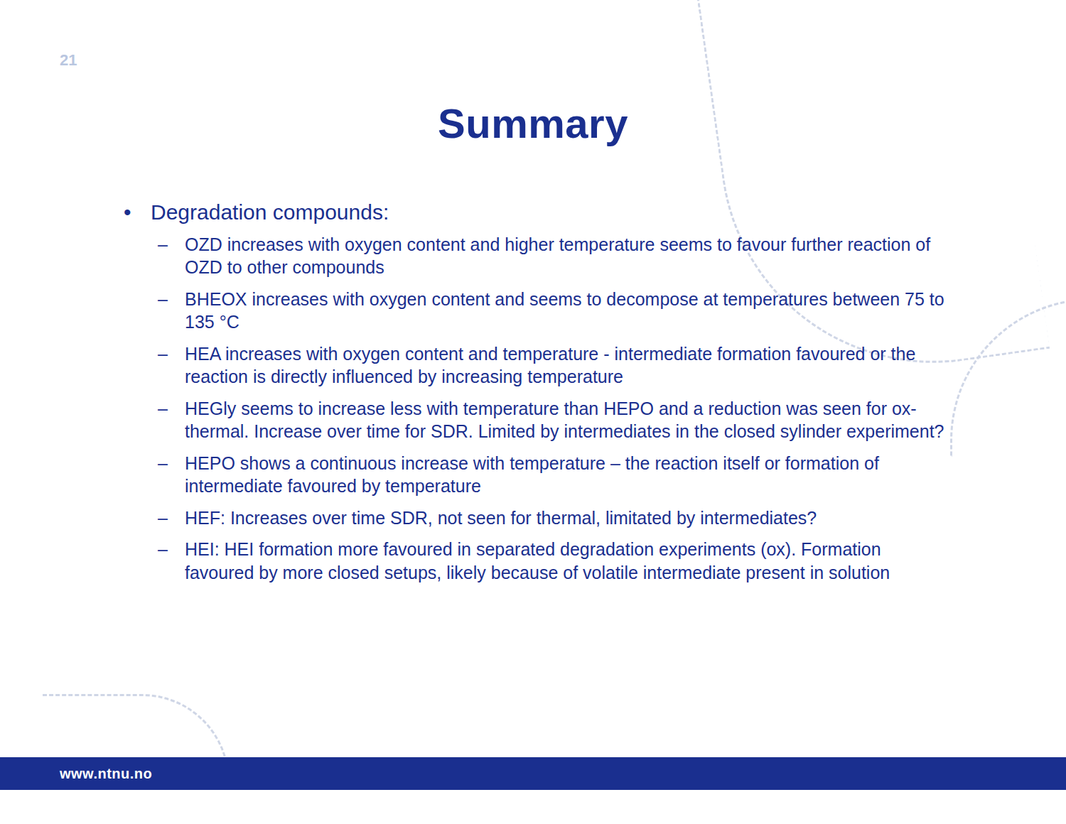21
Summary
Degradation compounds:
OZD increases with oxygen content and higher temperature seems to favour further reaction of OZD to other compounds
BHEOX increases with oxygen content and seems to decompose at temperatures between 75 to 135 °C
HEA increases with oxygen content and temperature - intermediate formation favoured or the reaction is directly influenced by increasing temperature
HEGly seems to increase less with temperature than HEPO and a reduction was seen for ox-thermal. Increase over time for SDR. Limited by intermediates in the closed sylinder experiment?
HEPO shows a continuous increase with temperature – the reaction itself or formation of intermediate favoured by temperature
HEF: Increases over time SDR, not seen for thermal, limitated by intermediates?
HEI: HEI formation more favoured in separated degradation experiments (ox). Formation favoured by more closed setups, likely because of volatile intermediate present in solution
www.ntnu.no